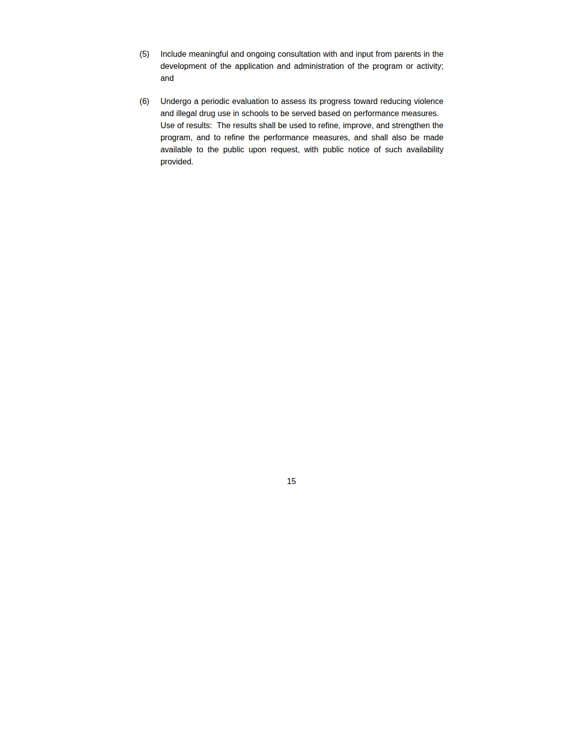(5) Include meaningful and ongoing consultation with and input from parents in the development of the application and administration of the program or activity; and
(6) Undergo a periodic evaluation to assess its progress toward reducing violence and illegal drug use in schools to be served based on performance measures. Use of results: The results shall be used to refine, improve, and strengthen the program, and to refine the performance measures, and shall also be made available to the public upon request, with public notice of such availability provided.
15